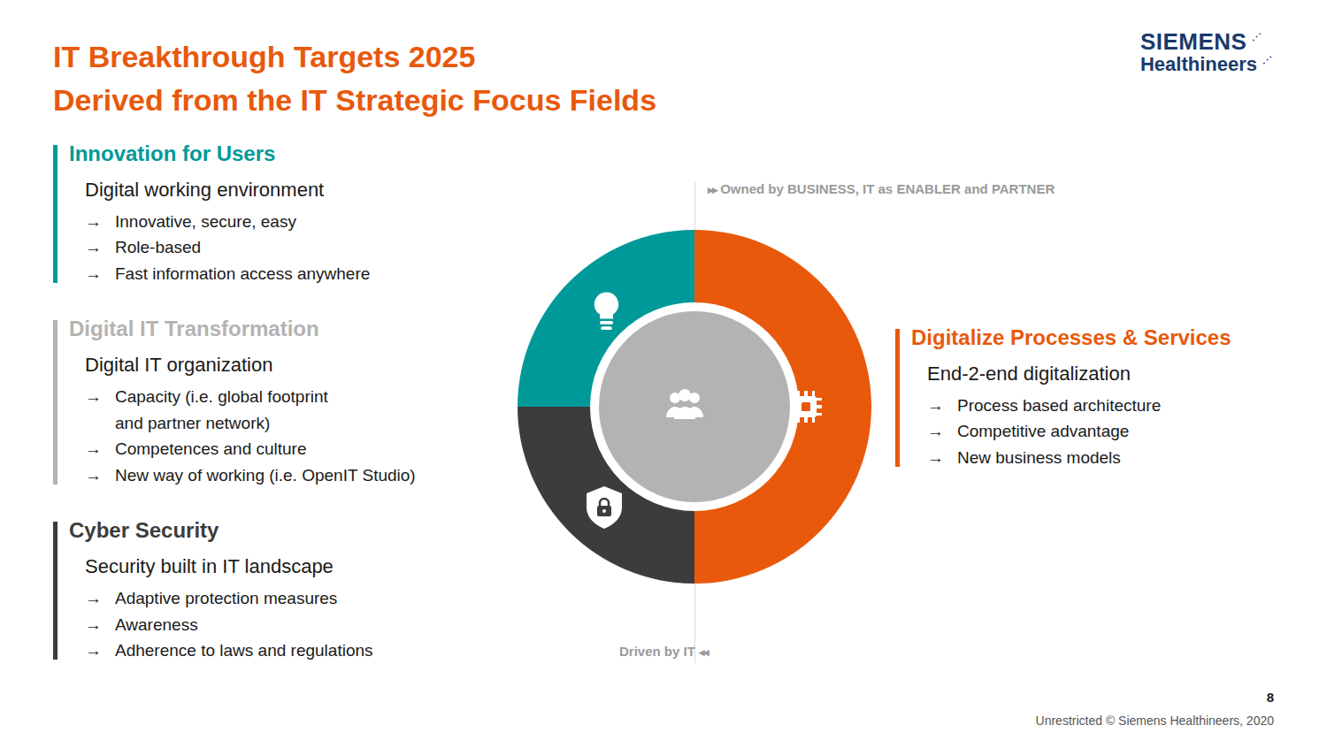IT Breakthrough Targets 2025
Derived from the IT Strategic Focus Fields
SIEMENS⋰
Healthineers⋰
Innovation for Users
Digital working environment
Innovative, secure, easy
Role-based
Fast information access anywhere
Digital IT Transformation
Digital IT organization
Capacity (i.e. global footprint
and partner network)
Competences and culture
New way of working (i.e. OpenIT Studio)
Cyber Security
Security built in IT landscape
Adaptive protection measures
Awareness
Adherence to laws and regulations
Digitalize Processes & Services
End-2-end digitalization
Process based architecture
Competitive advantage
New business models
▸▸ Owned by BUSINESS, IT as ENABLER and PARTNER
Driven by IT ◂◂
8
Unrestricted © Siemens Healthineers, 2020